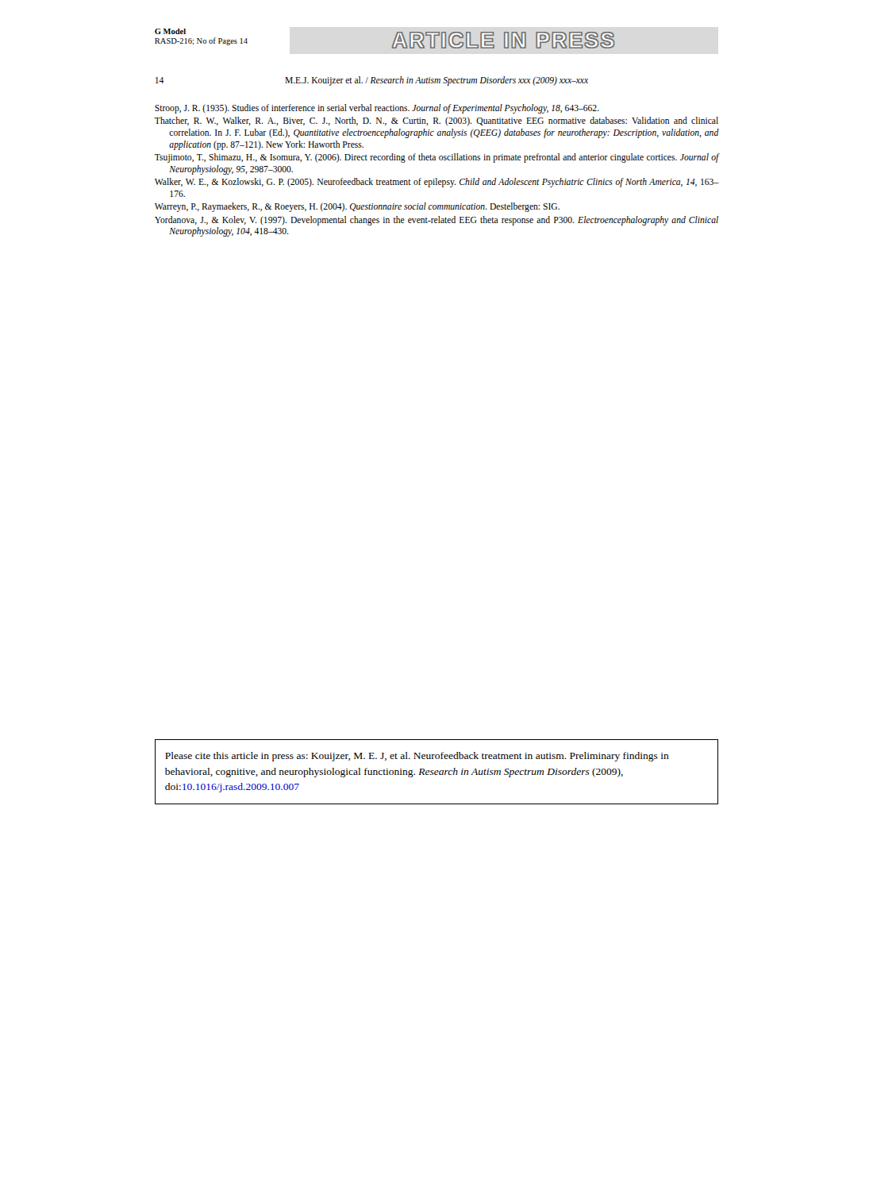G Model
RASD-216; No of Pages 14
ARTICLE IN PRESS
14
M.E.J. Kouijzer et al. / Research in Autism Spectrum Disorders xxx (2009) xxx–xxx
Stroop, J. R. (1935). Studies of interference in serial verbal reactions. Journal of Experimental Psychology, 18, 643–662.
Thatcher, R. W., Walker, R. A., Biver, C. J., North, D. N., & Curtin, R. (2003). Quantitative EEG normative databases: Validation and clinical correlation. In J. F. Lubar (Ed.), Quantitative electroencephalographic analysis (QEEG) databases for neurotherapy: Description, validation, and application (pp. 87–121). New York: Haworth Press.
Tsujimoto, T., Shimazu, H., & Isomura, Y. (2006). Direct recording of theta oscillations in primate prefrontal and anterior cingulate cortices. Journal of Neurophysiology, 95, 2987–3000.
Walker, W. E., & Kozlowski, G. P. (2005). Neurofeedback treatment of epilepsy. Child and Adolescent Psychiatric Clinics of North America, 14, 163–176.
Warreyn, P., Raymaekers, R., & Roeyers, H. (2004). Questionnaire social communication. Destelbergen: SIG.
Yordanova, J., & Kolev, V. (1997). Developmental changes in the event-related EEG theta response and P300. Electroencephalography and Clinical Neurophysiology, 104, 418–430.
Please cite this article in press as: Kouijzer, M. E. J, et al. Neurofeedback treatment in autism. Preliminary findings in behavioral, cognitive, and neurophysiological functioning. Research in Autism Spectrum Disorders (2009), doi:10.1016/j.rasd.2009.10.007